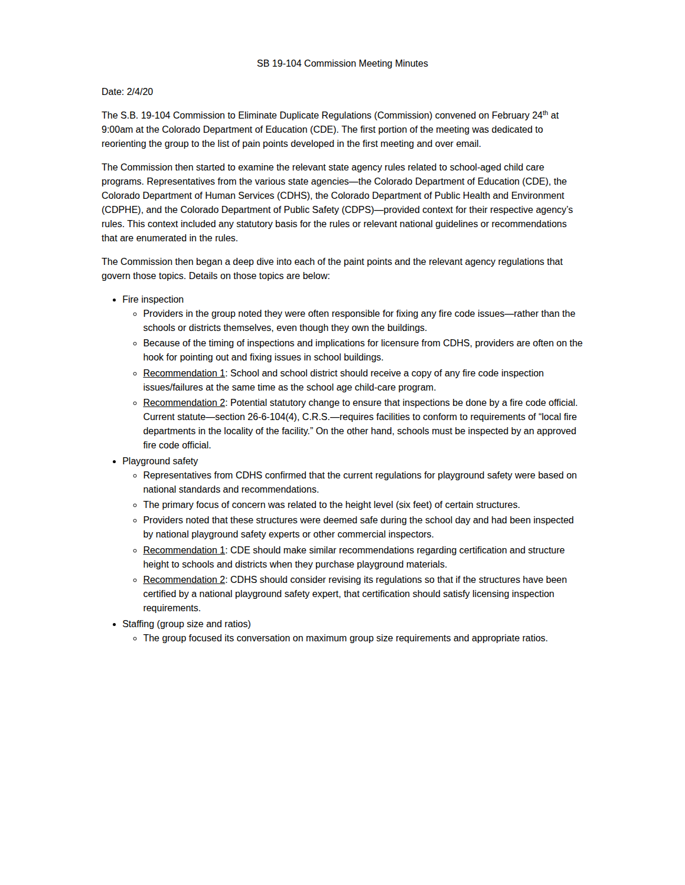SB 19-104 Commission Meeting Minutes
Date: 2/4/20
The S.B. 19-104 Commission to Eliminate Duplicate Regulations (Commission) convened on February 24th at 9:00am at the Colorado Department of Education (CDE). The first portion of the meeting was dedicated to reorienting the group to the list of pain points developed in the first meeting and over email.
The Commission then started to examine the relevant state agency rules related to school-aged child care programs. Representatives from the various state agencies—the Colorado Department of Education (CDE), the Colorado Department of Human Services (CDHS), the Colorado Department of Public Health and Environment (CDPHE), and the Colorado Department of Public Safety (CDPS)—provided context for their respective agency’s rules. This context included any statutory basis for the rules or relevant national guidelines or recommendations that are enumerated in the rules.
The Commission then began a deep dive into each of the paint points and the relevant agency regulations that govern those topics. Details on those topics are below:
Fire inspection
Providers in the group noted they were often responsible for fixing any fire code issues—rather than the schools or districts themselves, even though they own the buildings.
Because of the timing of inspections and implications for licensure from CDHS, providers are often on the hook for pointing out and fixing issues in school buildings.
Recommendation 1: School and school district should receive a copy of any fire code inspection issues/failures at the same time as the school age child-care program.
Recommendation 2: Potential statutory change to ensure that inspections be done by a fire code official. Current statute—section 26-6-104(4), C.R.S.—requires facilities to conform to requirements of “local fire departments in the locality of the facility.” On the other hand, schools must be inspected by an approved fire code official.
Playground safety
Representatives from CDHS confirmed that the current regulations for playground safety were based on national standards and recommendations.
The primary focus of concern was related to the height level (six feet) of certain structures.
Providers noted that these structures were deemed safe during the school day and had been inspected by national playground safety experts or other commercial inspectors.
Recommendation 1: CDE should make similar recommendations regarding certification and structure height to schools and districts when they purchase playground materials.
Recommendation 2: CDHS should consider revising its regulations so that if the structures have been certified by a national playground safety expert, that certification should satisfy licensing inspection requirements.
Staffing (group size and ratios)
The group focused its conversation on maximum group size requirements and appropriate ratios.